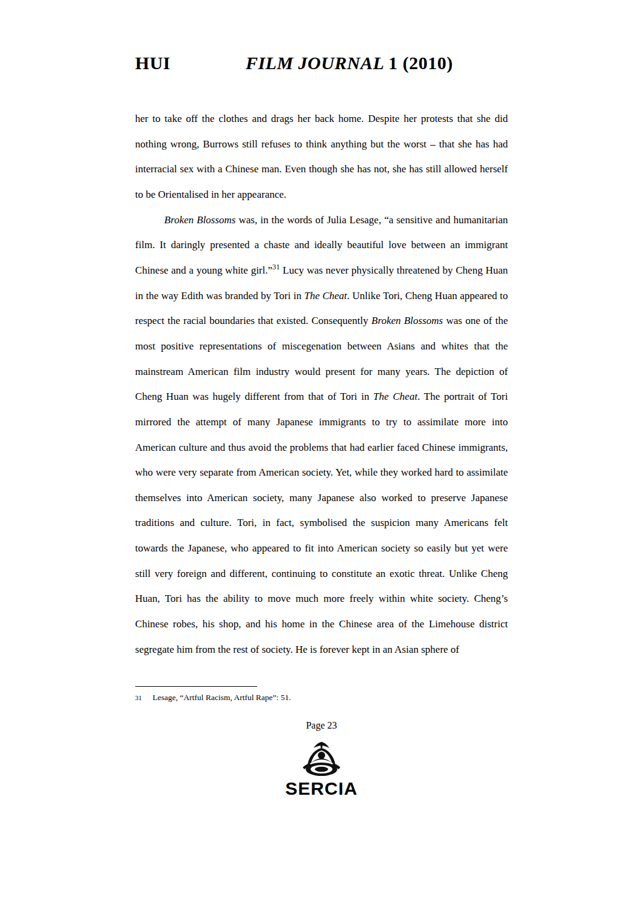HUI
FILM JOURNAL 1 (2010)
her to take off the clothes and drags her back home. Despite her protests that she did nothing wrong, Burrows still refuses to think anything but the worst – that she has had interracial sex with a Chinese man. Even though she has not, she has still allowed herself to be Orientalised in her appearance.
Broken Blossoms was, in the words of Julia Lesage, “a sensitive and humanitarian film. It daringly presented a chaste and ideally beautiful love between an immigrant Chinese and a young white girl.”31 Lucy was never physically threatened by Cheng Huan in the way Edith was branded by Tori in The Cheat. Unlike Tori, Cheng Huan appeared to respect the racial boundaries that existed. Consequently Broken Blossoms was one of the most positive representations of miscegenation between Asians and whites that the mainstream American film industry would present for many years. The depiction of Cheng Huan was hugely different from that of Tori in The Cheat. The portrait of Tori mirrored the attempt of many Japanese immigrants to try to assimilate more into American culture and thus avoid the problems that had earlier faced Chinese immigrants, who were very separate from American society. Yet, while they worked hard to assimilate themselves into American society, many Japanese also worked to preserve Japanese traditions and culture. Tori, in fact, symbolised the suspicion many Americans felt towards the Japanese, who appeared to fit into American society so easily but yet were still very foreign and different, continuing to constitute an exotic threat. Unlike Cheng Huan, Tori has the ability to move much more freely within white society. Cheng’s Chinese robes, his shop, and his home in the Chinese area of the Limehouse district segregate him from the rest of society. He is forever kept in an Asian sphere of
31 Lesage, “Artful Racism, Artful Rape”: 51.
Page 23
SERCIA